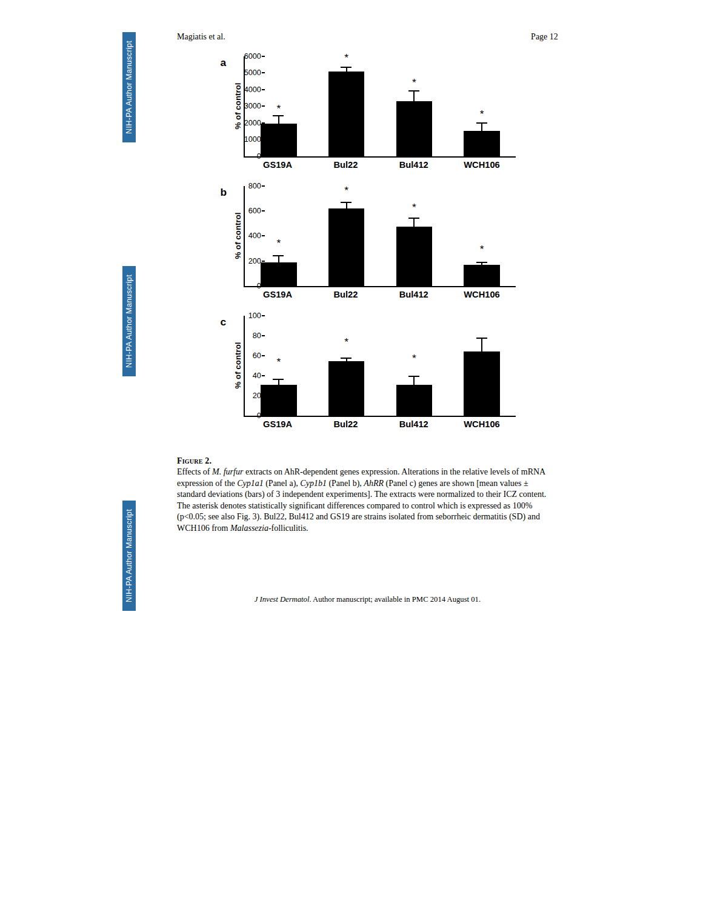NIH-PA Author Manuscript
NIH-PA Author Manuscript
NIH-PA Author Manuscript
Magiatis et al. Page 12
a
% of control
6000
5000
4000
3000
2000
1000
0
*
*
*
*
GS19A Bul22 Bul412 WCH106
b
% of control
800
600
400
200
0
*
*
*
*
GS19A Bul22 Bul412 WCH106
c
% of control
100
80
60
40
20
0
*
*
*
GS19A Bul22 Bul412 WCH106
Figure 2.
Effects of M. furfur extracts on AhR-dependent genes expression. Alterations in the relative levels of mRNA expression of the Cyp1a1 (Panel a), Cyp1b1 (Panel b), AhRR (Panel c) genes are shown [mean values ± standard deviations (bars) of 3 independent experiments]. The extracts were normalized to their ICZ content. The asterisk denotes statistically significant differences compared to control which is expressed as 100% (p<0.05; see also Fig. 3). Bul22, Bul412 and GS19 are strains isolated from seborrheic dermatitis (SD) and WCH106 from Malassezia-folliculitis.
J Invest Dermatol. Author manuscript; available in PMC 2014 August 01.